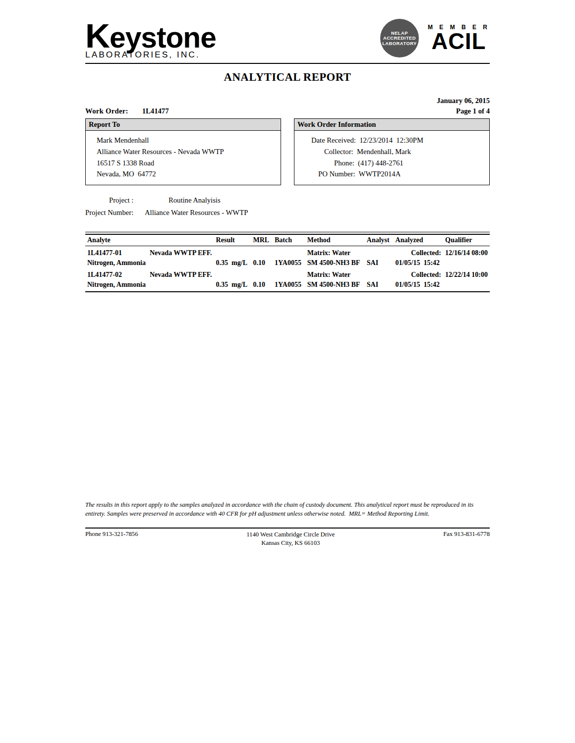Keystone
LABORATORIES, INC.
NELAP
ACCREDITED
LABORATORY
M E M B E R
ACIL
ANALYTICAL REPORT
January 06, 2015
Work Order: 1L41477
Page 1 of 4
Report To
Mark Mendenhall
Alliance Water Resources - Nevada WWTP
16517 S 1338 Road
Nevada, MO 64772
Work Order Information
Date Received: 12/23/2014 12:30PM
Collector: Mendenhall, Mark
Phone: (417) 448-2761
PO Number: WWTP2014A
Project : Routine Analyisis
Project Number: Alliance Water Resources - WWTP
| Analyte | | Result | MRL | Batch | Method | Analyst | Analyzed | Qualifier |
| --- | --- | --- | --- | --- | --- | --- | --- | --- |
| 1L41477-01 | Nevada WWTP EFF. | | | | Matrix: Water | | Collected: | 12/16/14 08:00 |
| Nitrogen, Ammonia | | 0.35 mg/L | 0.10 | 1YA0055 | SM 4500-NH3 BF | SAI | 01/05/15 15:42 | |
| 1L41477-02 | Nevada WWTP EFF. | | | | Matrix: Water | | Collected: | 12/22/14 10:00 |
| Nitrogen, Ammonia | | 0.35 mg/L | 0.10 | 1YA0055 | SM 4500-NH3 BF | SAI | 01/05/15 15:42 | |
The results in this report apply to the samples analyzed in accordance with the chain of custody document. This analytical report must be reproduced in its entirety. Samples were preserved in accordance with 40 CFR for pH adjustment unless otherwise noted. MRL= Method Reporting Limit.
Phone 913-321-7856
1140 West Cambridge Circle Drive
Kansas City, KS 66103
Fax 913-831-6778